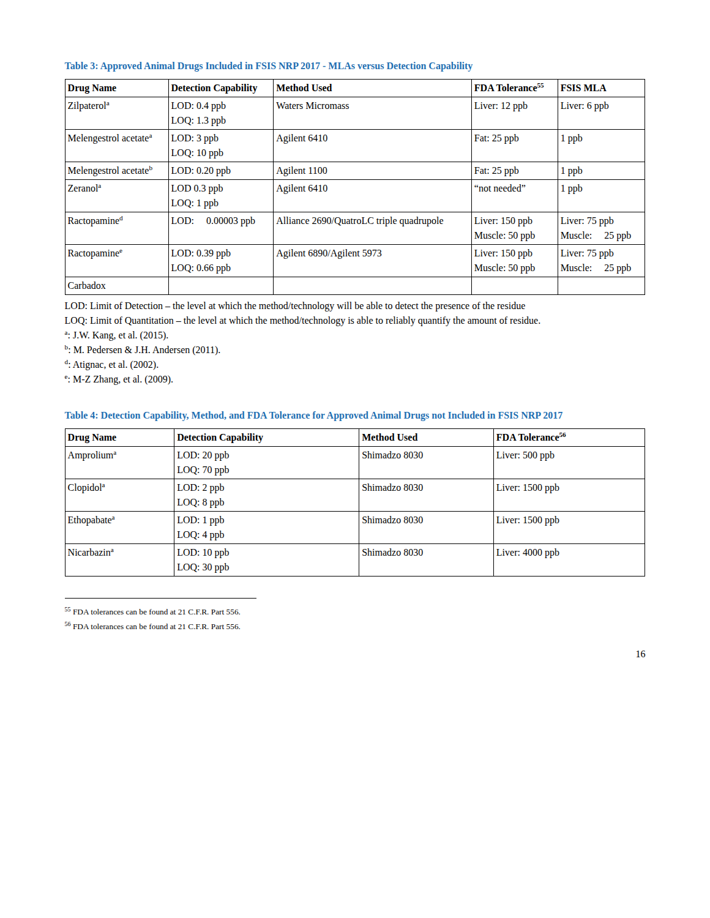Table 3: Approved Animal Drugs Included in FSIS NRP 2017 - MLAs versus Detection Capability
| Drug Name | Detection Capability | Method Used | FDA Tolerance 55 | FSIS MLA |
| --- | --- | --- | --- | --- |
| Zilpaterol a | LOD: 0.4 ppb LOQ: 1.3 ppb | Waters Micromass | Liver: 12 ppb | Liver: 6 ppb |
| Melengestrol acetate a | LOD: 3 ppb LOQ: 10 ppb | Agilent 6410 | Fat: 25 ppb | 1 ppb |
| Melengestrol acetate b | LOD: 0.20 ppb | Agilent 1100 | Fat: 25 ppb | 1 ppb |
| Zeranol a | LOD 0.3 ppb LOQ: 1 ppb | Agilent 6410 | “not needed” | 1 ppb |
| Ractopamine d | LOD: 0.00003 ppb | Alliance 2690/QuatroLC triple quadrupole | Liver: 150 ppb Muscle: 50 ppb | Liver: 75 ppb Muscle: 25 ppb |
| Ractopamine e | LOD: 0.39 ppb LOQ: 0.66 ppb | Agilent 6890/Agilent 5973 | Liver: 150 ppb Muscle: 50 ppb | Liver: 75 ppb Muscle: 25 ppb |
| Carbadox | | | | |
LOD: Limit of Detection – the level at which the method/technology will be able to detect the presence of the residue
LOQ: Limit of Quantitation – the level at which the method/technology is able to reliably quantify the amount of residue.
a: J.W. Kang, et al. (2015).
b: M. Pedersen & J.H. Andersen (2011).
d: Atignac, et al. (2002).
e: M-Z Zhang, et al. (2009).
Table 4: Detection Capability, Method, and FDA Tolerance for Approved Animal Drugs not Included in FSIS NRP 2017
| Drug Name | Detection Capability | Method Used | FDA Tolerance 56 |
| --- | --- | --- | --- |
| Amprolium a | LOD: 20 ppb LOQ: 70 ppb | Shimadzo 8030 | Liver: 500 ppb |
| Clopidol a | LOD: 2 ppb LOQ: 8 ppb | Shimadzo 8030 | Liver: 1500 ppb |
| Ethopabate a | LOD: 1 ppb LOQ: 4 ppb | Shimadzo 8030 | Liver: 1500 ppb |
| Nicarbazin a | LOD: 10 ppb LOQ: 30 ppb | Shimadzo 8030 | Liver: 4000 ppb |
55 FDA tolerances can be found at 21 C.F.R. Part 556.
56 FDA tolerances can be found at 21 C.F.R. Part 556.
16